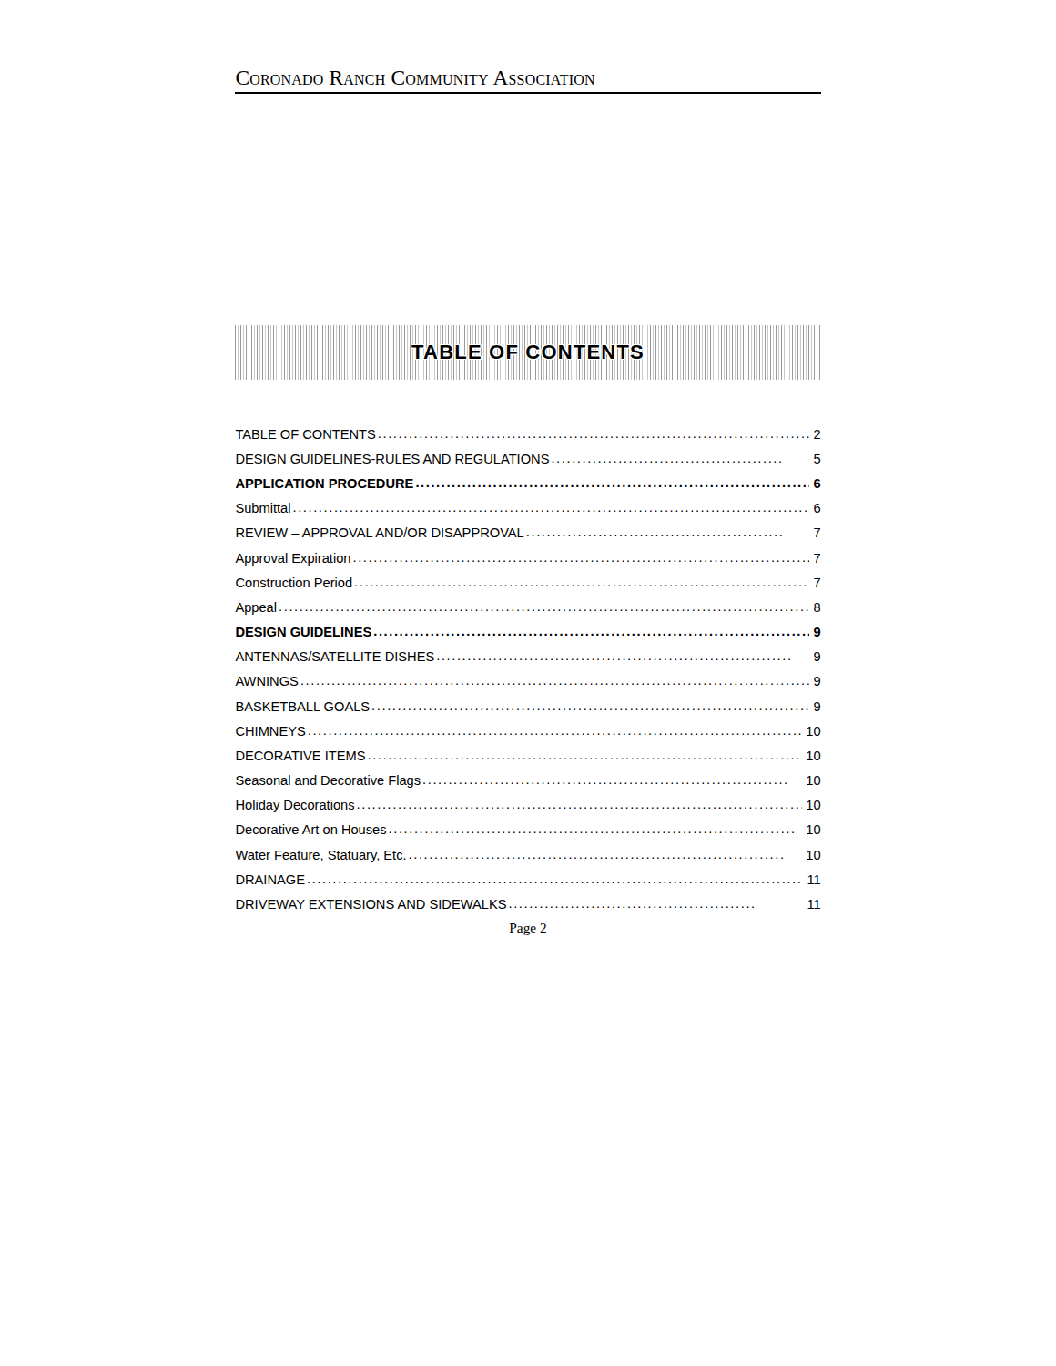Coronado Ranch Community Association
TABLE OF CONTENTS
TABLE OF CONTENTS .......................................................................................... 2
DESIGN GUIDELINES-RULES AND REGULATIONS ............................................. 5
APPLICATION PROCEDURE ..................................................................................... 6
Submittal .................................................................................................... 6
REVIEW – APPROVAL AND/OR DISAPPROVAL .................................................. 7
Approval Expiration ............................................................................................. 7
Construction Period ............................................................................................ 7
Appeal ....................................................................................................... 8
DESIGN GUIDELINES ................................................................................................ 9
ANTENNAS/SATELLITE DISHES ..................................................................... 9
AWNINGS ....................................................................................................... 9
BASKETBALL GOALS ..................................................................................... 9
CHIMNEYS ..................................................................................................... 10
DECORATIVE ITEMS ..................................................................................... 10
Seasonal and Decorative Flags ....................................................................... 10
Holiday Decorations .......................................................................................... 10
Decorative Art on Houses ............................................................................... 10
Water Feature, Statuary, Etc. ......................................................................... 10
DRAINAGE ..................................................................................................... 11
DRIVEWAY EXTENSIONS AND SIDEWALKS ................................................ 11
Page 2